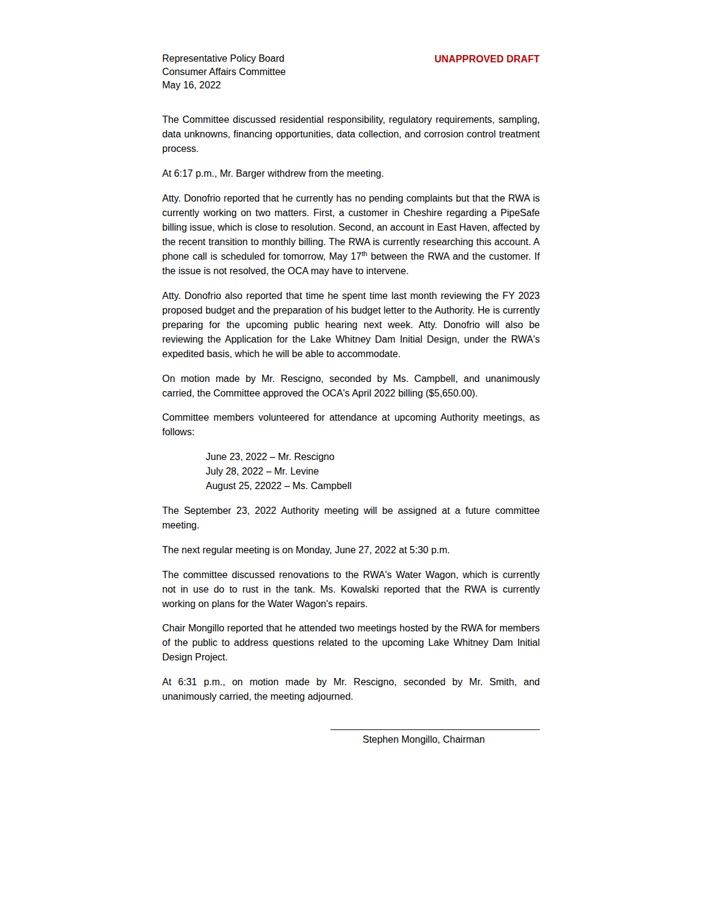Representative Policy Board
Consumer Affairs Committee
May 16, 2022
UNAPPROVED DRAFT
The Committee discussed residential responsibility, regulatory requirements, sampling, data unknowns, financing opportunities, data collection, and corrosion control treatment process.
At 6:17 p.m., Mr. Barger withdrew from the meeting.
Atty. Donofrio reported that he currently has no pending complaints but that the RWA is currently working on two matters. First, a customer in Cheshire regarding a PipeSafe billing issue, which is close to resolution. Second, an account in East Haven, affected by the recent transition to monthly billing. The RWA is currently researching this account. A phone call is scheduled for tomorrow, May 17th between the RWA and the customer. If the issue is not resolved, the OCA may have to intervene.
Atty. Donofrio also reported that time he spent time last month reviewing the FY 2023 proposed budget and the preparation of his budget letter to the Authority. He is currently preparing for the upcoming public hearing next week. Atty. Donofrio will also be reviewing the Application for the Lake Whitney Dam Initial Design, under the RWA's expedited basis, which he will be able to accommodate.
On motion made by Mr. Rescigno, seconded by Ms. Campbell, and unanimously carried, the Committee approved the OCA's April 2022 billing ($5,650.00).
Committee members volunteered for attendance at upcoming Authority meetings, as follows:
June 23, 2022 – Mr. Rescigno
July 28, 2022 – Mr. Levine
August 25, 22022 – Ms. Campbell
The September 23, 2022 Authority meeting will be assigned at a future committee meeting.
The next regular meeting is on Monday, June 27, 2022 at 5:30 p.m.
The committee discussed renovations to the RWA's Water Wagon, which is currently not in use do to rust in the tank. Ms. Kowalski reported that the RWA is currently working on plans for the Water Wagon's repairs.
Chair Mongillo reported that he attended two meetings hosted by the RWA for members of the public to address questions related to the upcoming Lake Whitney Dam Initial Design Project.
At 6:31 p.m., on motion made by Mr. Rescigno, seconded by Mr. Smith, and unanimously carried, the meeting adjourned.
Stephen Mongillo, Chairman